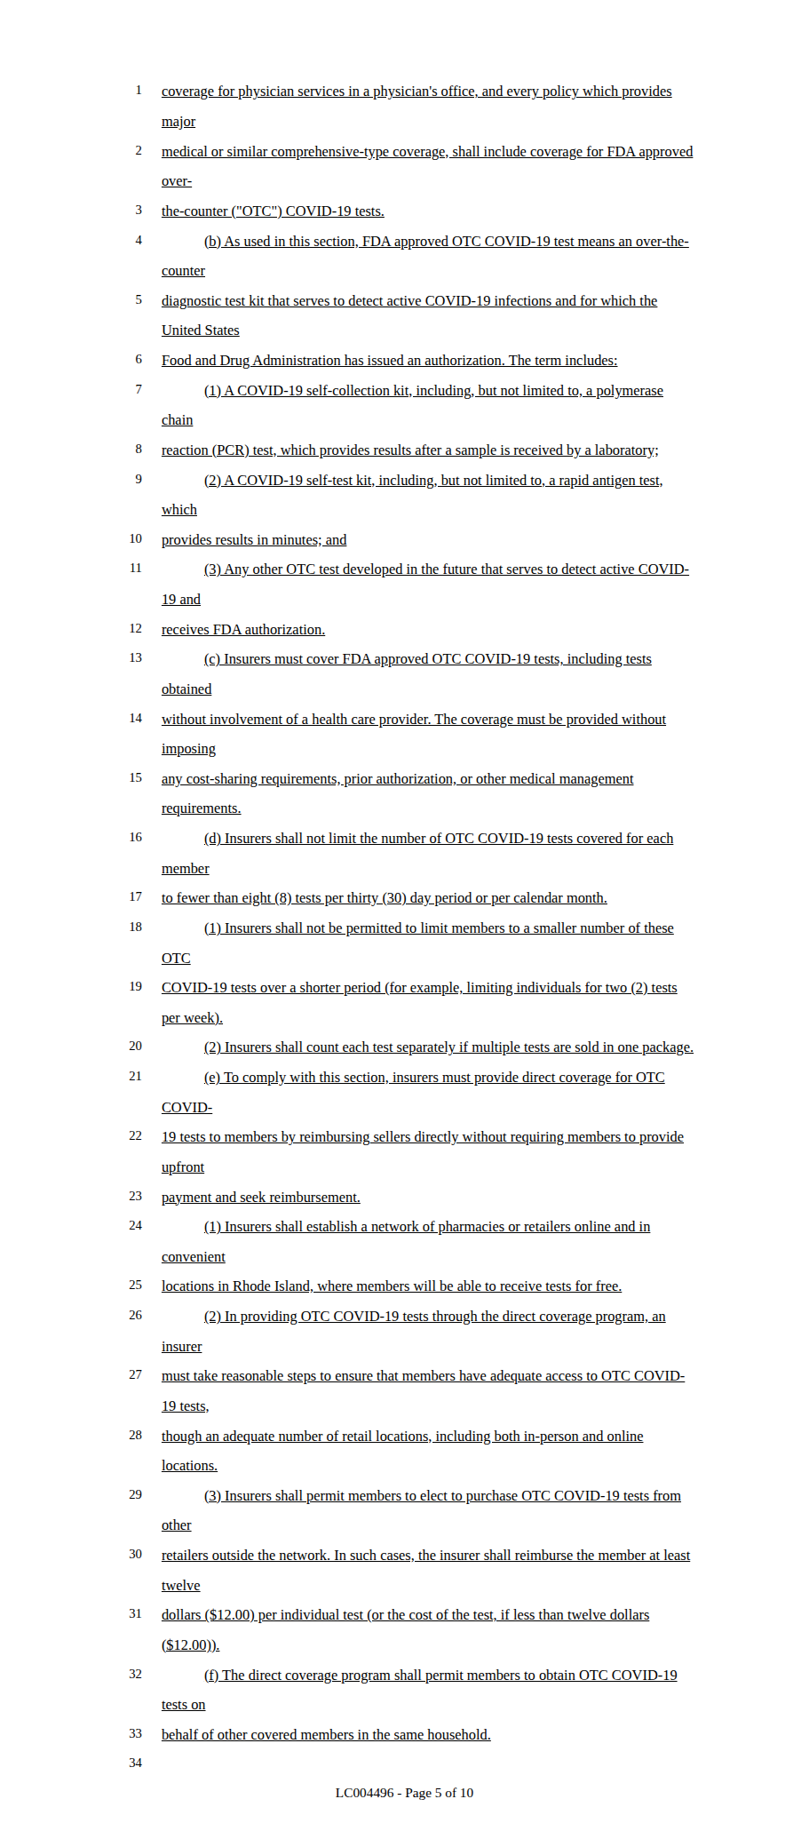coverage for physician services in a physician's office, and every policy which provides major
medical or similar comprehensive-type coverage, shall include coverage for FDA approved over-
the-counter ("OTC") COVID-19 tests.
(b) As used in this section, FDA approved OTC COVID-19 test means an over-the-counter
diagnostic test kit that serves to detect active COVID-19 infections and for which the United States
Food and Drug Administration has issued an authorization. The term includes:
(1) A COVID-19 self-collection kit, including, but not limited to, a polymerase chain
reaction (PCR) test, which provides results after a sample is received by a laboratory;
(2) A COVID-19 self-test kit, including, but not limited to, a rapid antigen test, which
provides results in minutes; and
(3) Any other OTC test developed in the future that serves to detect active COVID-19 and
receives FDA authorization.
(c) Insurers must cover FDA approved OTC COVID-19 tests, including tests obtained
without involvement of a health care provider. The coverage must be provided without imposing
any cost-sharing requirements, prior authorization, or other medical management requirements.
(d) Insurers shall not limit the number of OTC COVID-19 tests covered for each member
to fewer than eight (8) tests per thirty (30) day period or per calendar month.
(1) Insurers shall not be permitted to limit members to a smaller number of these OTC
COVID-19 tests over a shorter period (for example, limiting individuals for two (2) tests per week).
(2) Insurers shall count each test separately if multiple tests are sold in one package.
(e) To comply with this section, insurers must provide direct coverage for OTC COVID-
19 tests to members by reimbursing sellers directly without requiring members to provide upfront
payment and seek reimbursement.
(1) Insurers shall establish a network of pharmacies or retailers online and in convenient
locations in Rhode Island, where members will be able to receive tests for free.
(2) In providing OTC COVID-19 tests through the direct coverage program, an insurer
must take reasonable steps to ensure that members have adequate access to OTC COVID-19 tests,
though an adequate number of retail locations, including both in-person and online locations.
(3) Insurers shall permit members to elect to purchase OTC COVID-19 tests from other
retailers outside the network. In such cases, the insurer shall reimburse the member at least twelve
dollars ($12.00) per individual test (or the cost of the test, if less than twelve dollars ($12.00)).
(f) The direct coverage program shall permit members to obtain OTC COVID-19 tests on
behalf of other covered members in the same household.
LC004496 - Page 5 of 10